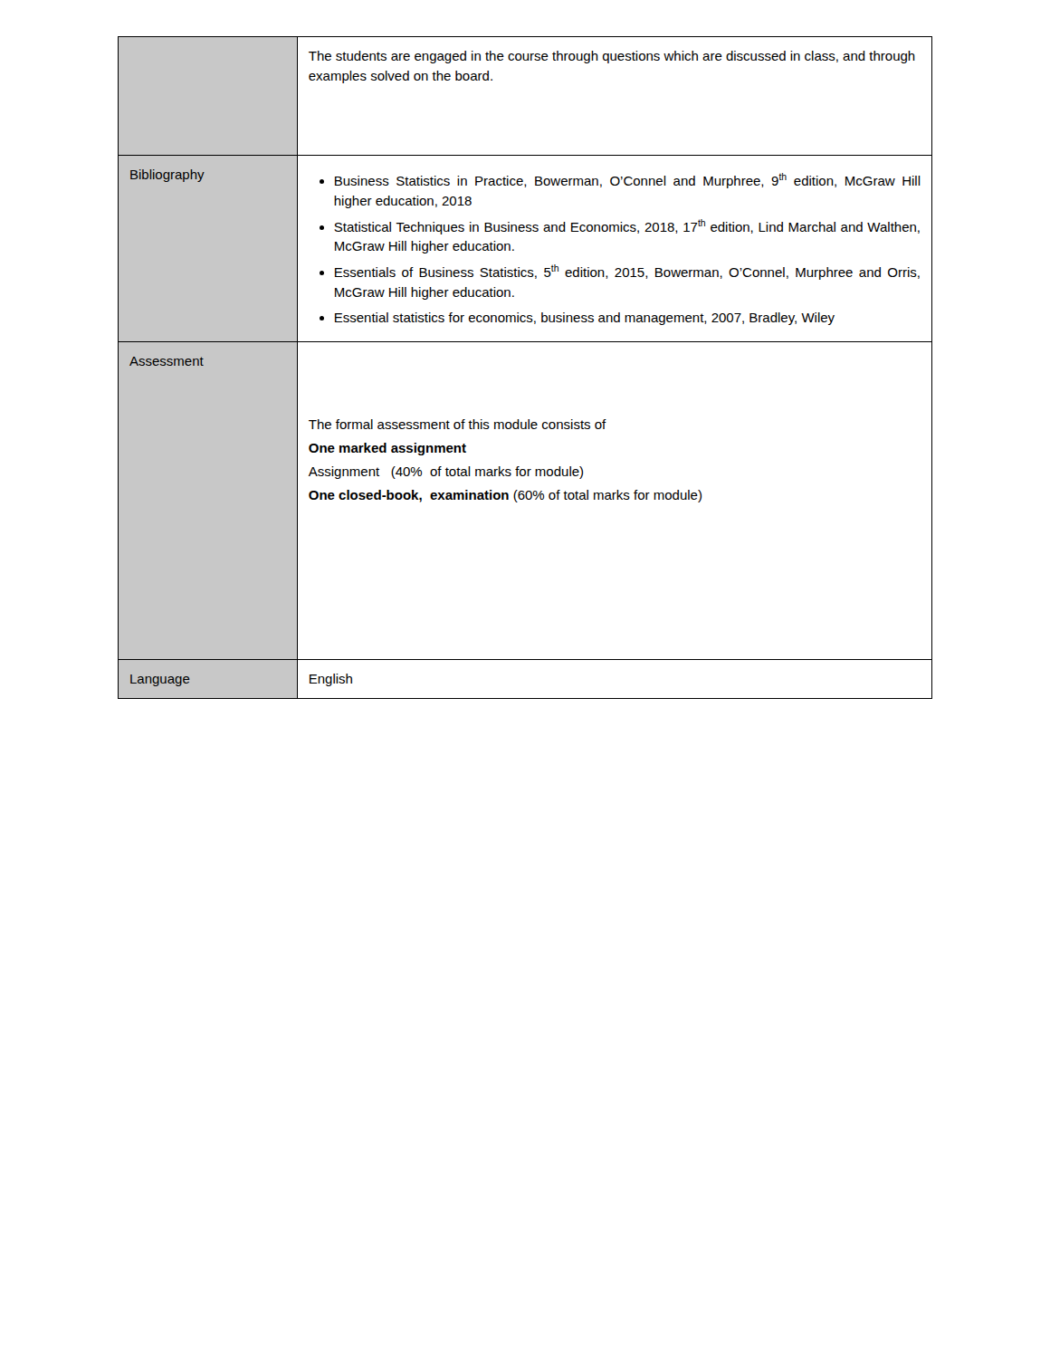| | The students are engaged in the course through questions which are discussed in class, and through examples solved on the board. |
| Bibliography | Business Statistics in Practice, Bowerman, O’Connel and Murphree, 9 th edition, McGraw Hill higher education, 2018 Statistical Techniques in Business and Economics, 2018, 17 th edition, Lind Marchal and Walthen, McGraw Hill higher education. Essentials of Business Statistics, 5 th edition, 2015, Bowerman, O’Connel, Murphree and Orris, McGraw Hill higher education. Essential statistics for economics, business and management, 2007, Bradley, Wiley |
| Assessment | The formal assessment of this module consists of One marked assignment Assignment (40% of total marks for module) One closed-book, examination (60% of total marks for module) |
| Language | English |